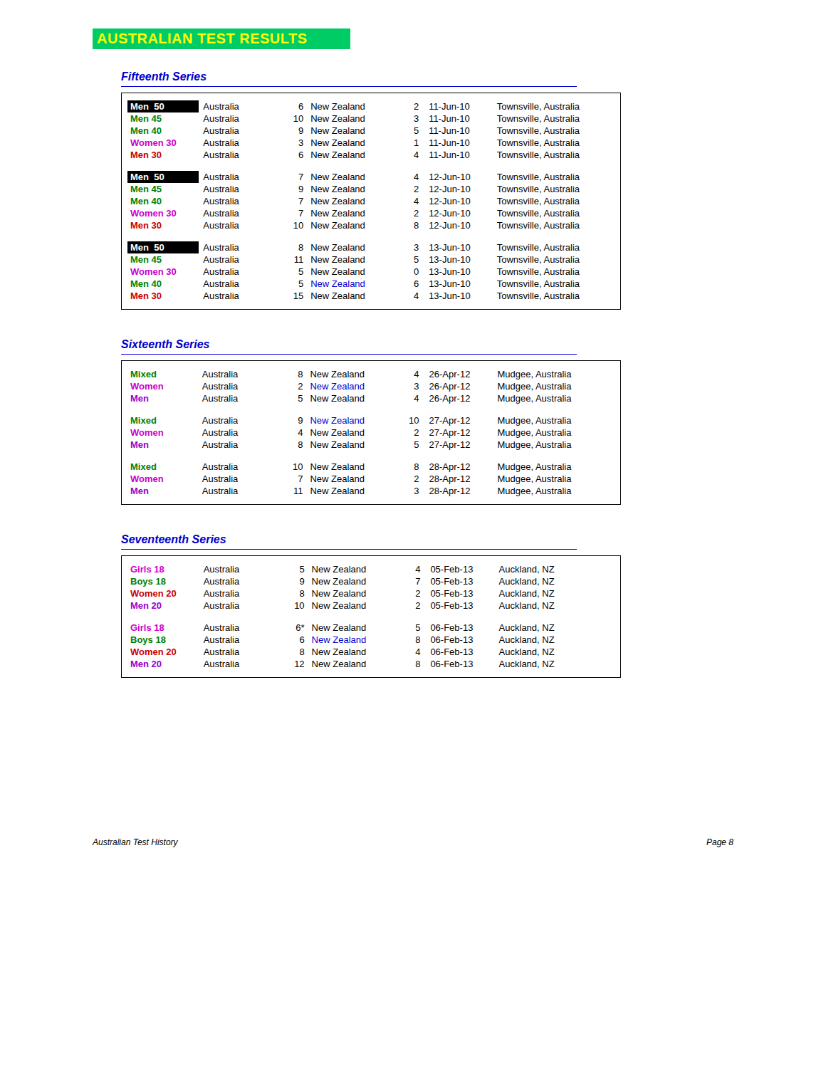AUSTRALIAN TEST RESULTS
Fifteenth Series
| Men 50 | Australia | 6 | New Zealand | 2 | 11-Jun-10 | Townsville, Australia |
| Men 45 | Australia | 10 | New Zealand | 3 | 11-Jun-10 | Townsville, Australia |
| Men 40 | Australia | 9 | New Zealand | 5 | 11-Jun-10 | Townsville, Australia |
| Women 30 | Australia | 3 | New Zealand | 1 | 11-Jun-10 | Townsville, Australia |
| Men 30 | Australia | 6 | New Zealand | 4 | 11-Jun-10 | Townsville, Australia |
| Men 50 | Australia | 7 | New Zealand | 4 | 12-Jun-10 | Townsville, Australia |
| Men 45 | Australia | 9 | New Zealand | 2 | 12-Jun-10 | Townsville, Australia |
| Men 40 | Australia | 7 | New Zealand | 4 | 12-Jun-10 | Townsville, Australia |
| Women 30 | Australia | 7 | New Zealand | 2 | 12-Jun-10 | Townsville, Australia |
| Men 30 | Australia | 10 | New Zealand | 8 | 12-Jun-10 | Townsville, Australia |
| Men 50 | Australia | 8 | New Zealand | 3 | 13-Jun-10 | Townsville, Australia |
| Men 45 | Australia | 11 | New Zealand | 5 | 13-Jun-10 | Townsville, Australia |
| Women 30 | Australia | 5 | New Zealand | 0 | 13-Jun-10 | Townsville, Australia |
| Men 40 | Australia | 5 | New Zealand | 6 | 13-Jun-10 | Townsville, Australia |
| Men 30 | Australia | 15 | New Zealand | 4 | 13-Jun-10 | Townsville, Australia |
Sixteenth Series
| Mixed | Australia | 8 | New Zealand | 4 | 26-Apr-12 | Mudgee, Australia |
| Women | Australia | 2 | New Zealand | 3 | 26-Apr-12 | Mudgee, Australia |
| Men | Australia | 5 | New Zealand | 4 | 26-Apr-12 | Mudgee, Australia |
| Mixed | Australia | 9 | New Zealand | 10 | 27-Apr-12 | Mudgee, Australia |
| Women | Australia | 4 | New Zealand | 2 | 27-Apr-12 | Mudgee, Australia |
| Men | Australia | 8 | New Zealand | 5 | 27-Apr-12 | Mudgee, Australia |
| Mixed | Australia | 10 | New Zealand | 8 | 28-Apr-12 | Mudgee, Australia |
| Women | Australia | 7 | New Zealand | 2 | 28-Apr-12 | Mudgee, Australia |
| Men | Australia | 11 | New Zealand | 3 | 28-Apr-12 | Mudgee, Australia |
Seventeenth Series
| Girls 18 | Australia | 5 | New Zealand | 4 | 05-Feb-13 | Auckland, NZ |
| Boys 18 | Australia | 9 | New Zealand | 7 | 05-Feb-13 | Auckland, NZ |
| Women 20 | Australia | 8 | New Zealand | 2 | 05-Feb-13 | Auckland, NZ |
| Men 20 | Australia | 10 | New Zealand | 2 | 05-Feb-13 | Auckland, NZ |
| Girls 18 | Australia | 6* | New Zealand | 5 | 06-Feb-13 | Auckland, NZ |
| Boys 18 | Australia | 6 | New Zealand | 8 | 06-Feb-13 | Auckland, NZ |
| Women 20 | Australia | 8 | New Zealand | 4 | 06-Feb-13 | Auckland, NZ |
| Men 20 | Australia | 12 | New Zealand | 8 | 06-Feb-13 | Auckland, NZ |
Australian Test History Page 8